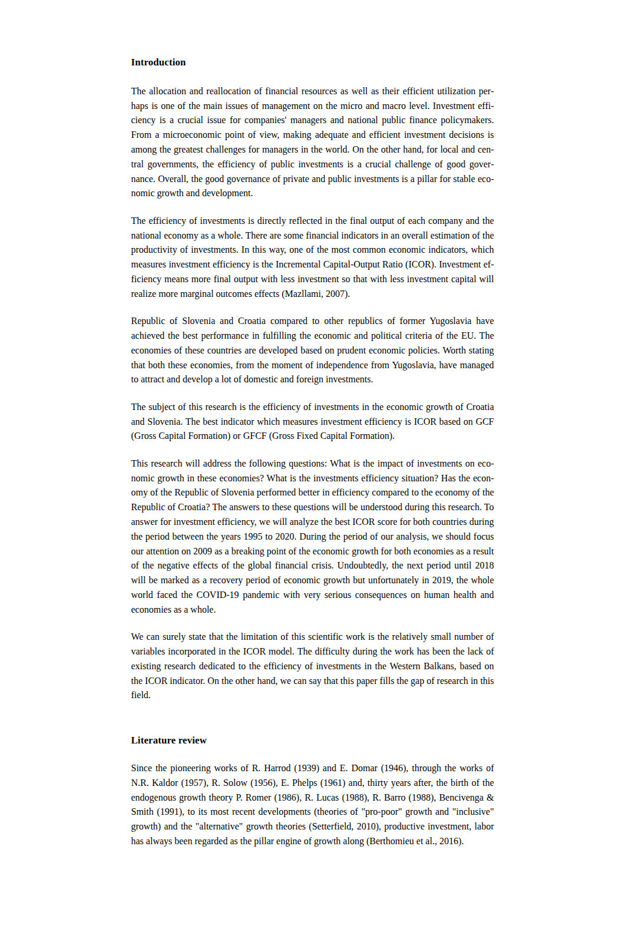Introduction
The allocation and reallocation of financial resources as well as their efficient utilization perhaps is one of the main issues of management on the micro and macro level. Investment efficiency is a crucial issue for companies' managers and national public finance policymakers. From a microeconomic point of view, making adequate and efficient investment decisions is among the greatest challenges for managers in the world. On the other hand, for local and central governments, the efficiency of public investments is a crucial challenge of good governance. Overall, the good governance of private and public investments is a pillar for stable economic growth and development.
The efficiency of investments is directly reflected in the final output of each company and the national economy as a whole. There are some financial indicators in an overall estimation of the productivity of investments. In this way, one of the most common economic indicators, which measures investment efficiency is the Incremental Capital-Output Ratio (ICOR). Investment efficiency means more final output with less investment so that with less investment capital will realize more marginal outcomes effects (Mazllami, 2007).
Republic of Slovenia and Croatia compared to other republics of former Yugoslavia have achieved the best performance in fulfilling the economic and political criteria of the EU. The economies of these countries are developed based on prudent economic policies. Worth stating that both these economies, from the moment of independence from Yugoslavia, have managed to attract and develop a lot of domestic and foreign investments.
The subject of this research is the efficiency of investments in the economic growth of Croatia and Slovenia. The best indicator which measures investment efficiency is ICOR based on GCF (Gross Capital Formation) or GFCF (Gross Fixed Capital Formation).
This research will address the following questions: What is the impact of investments on economic growth in these economies? What is the investments efficiency situation? Has the economy of the Republic of Slovenia performed better in efficiency compared to the economy of the Republic of Croatia? The answers to these questions will be understood during this research. To answer for investment efficiency, we will analyze the best ICOR score for both countries during the period between the years 1995 to 2020. During the period of our analysis, we should focus our attention on 2009 as a breaking point of the economic growth for both economies as a result of the negative effects of the global financial crisis. Undoubtedly, the next period until 2018 will be marked as a recovery period of economic growth but unfortunately in 2019, the whole world faced the COVID-19 pandemic with very serious consequences on human health and economies as a whole.
We can surely state that the limitation of this scientific work is the relatively small number of variables incorporated in the ICOR model. The difficulty during the work has been the lack of existing research dedicated to the efficiency of investments in the Western Balkans, based on the ICOR indicator. On the other hand, we can say that this paper fills the gap of research in this field.
Literature review
Since the pioneering works of R. Harrod (1939) and E. Domar (1946), through the works of N.R. Kaldor (1957), R. Solow (1956), E. Phelps (1961) and, thirty years after, the birth of the endogenous growth theory P. Romer (1986), R. Lucas (1988), R. Barro (1988), Bencivenga & Smith (1991), to its most recent developments (theories of "pro-poor" growth and "inclusive" growth) and the "alternative" growth theories (Setterfield, 2010), productive investment, labor has always been regarded as the pillar engine of growth along (Berthomieu et al., 2016).